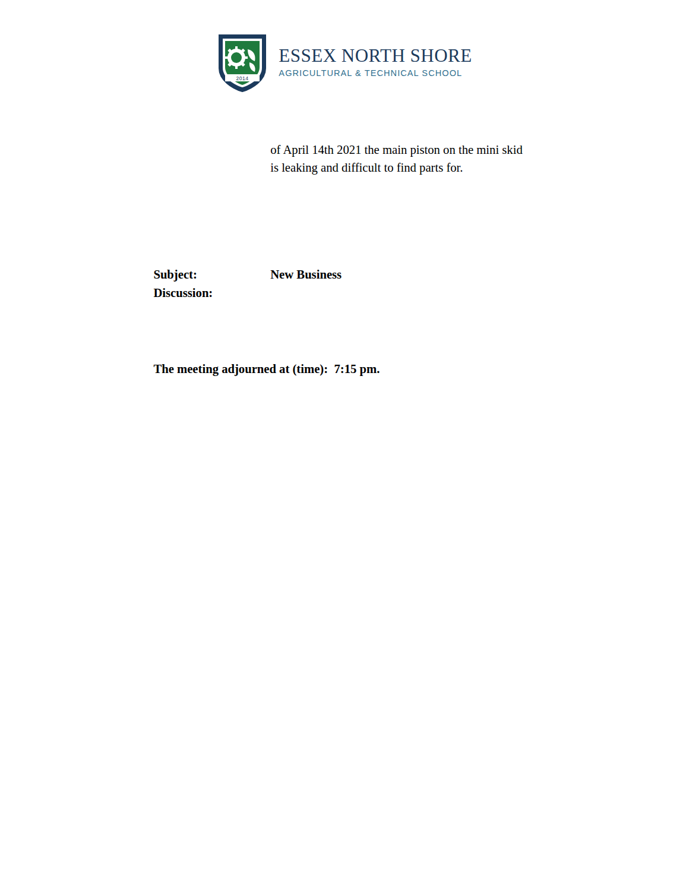2014
ESSEX NORTH SHORE
AGRICULTURAL & TECHNICAL SCHOOL
of April 14th 2021 the main piston on the mini skid is leaking and difficult to find parts for.
Subject:
New Business
Discussion:
The meeting adjourned at (time): 7:15 pm.